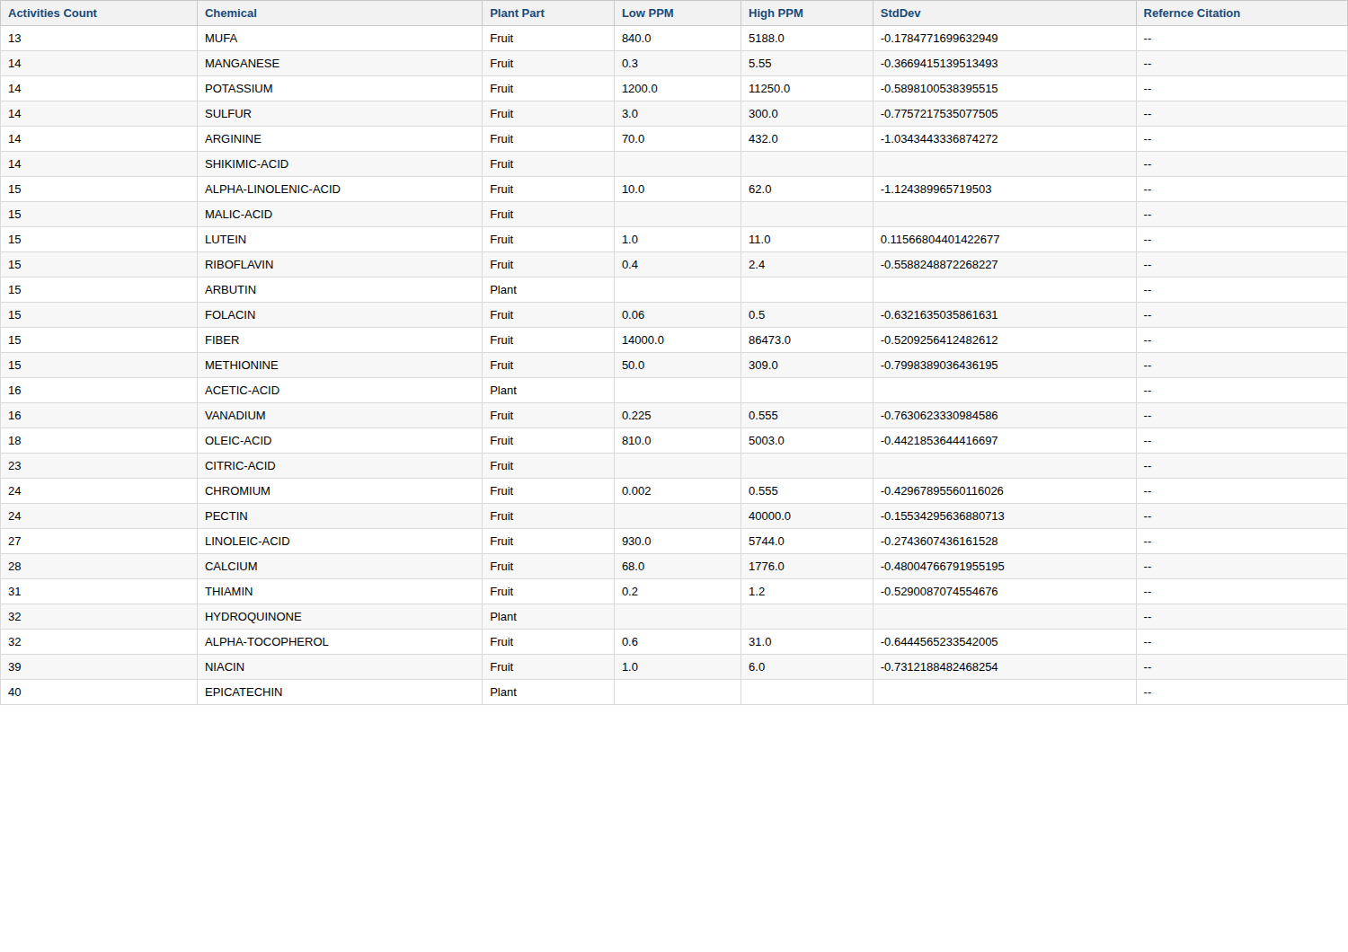| Activities Count | Chemical | Plant Part | Low PPM | High PPM | StdDev | Refernce Citation |
| --- | --- | --- | --- | --- | --- | --- |
| 13 | MUFA | Fruit | 840.0 | 5188.0 | -0.1784771699632949 | -- |
| 14 | MANGANESE | Fruit | 0.3 | 5.55 | -0.3669415139513493 | -- |
| 14 | POTASSIUM | Fruit | 1200.0 | 11250.0 | -0.5898100538395515 | -- |
| 14 | SULFUR | Fruit | 3.0 | 300.0 | -0.7757217535077505 | -- |
| 14 | ARGININE | Fruit | 70.0 | 432.0 | -1.0343443336874272 | -- |
| 14 | SHIKIMIC-ACID | Fruit | | | | -- |
| 15 | ALPHA-LINOLENIC-ACID | Fruit | 10.0 | 62.0 | -1.124389965719503 | -- |
| 15 | MALIC-ACID | Fruit | | | | -- |
| 15 | LUTEIN | Fruit | 1.0 | 11.0 | 0.11566804401422677 | -- |
| 15 | RIBOFLAVIN | Fruit | 0.4 | 2.4 | -0.5588248872268227 | -- |
| 15 | ARBUTIN | Plant | | | | -- |
| 15 | FOLACIN | Fruit | 0.06 | 0.5 | -0.6321635035861631 | -- |
| 15 | FIBER | Fruit | 14000.0 | 86473.0 | -0.5209256412482612 | -- |
| 15 | METHIONINE | Fruit | 50.0 | 309.0 | -0.7998389036436195 | -- |
| 16 | ACETIC-ACID | Plant | | | | -- |
| 16 | VANADIUM | Fruit | 0.225 | 0.555 | -0.7630623330984586 | -- |
| 18 | OLEIC-ACID | Fruit | 810.0 | 5003.0 | -0.4421853644416697 | -- |
| 23 | CITRIC-ACID | Fruit | | | | -- |
| 24 | CHROMIUM | Fruit | 0.002 | 0.555 | -0.42967895560116026 | -- |
| 24 | PECTIN | Fruit | | 40000.0 | -0.15534295636880713 | -- |
| 27 | LINOLEIC-ACID | Fruit | 930.0 | 5744.0 | -0.2743607436161528 | -- |
| 28 | CALCIUM | Fruit | 68.0 | 1776.0 | -0.48004766791955195 | -- |
| 31 | THIAMIN | Fruit | 0.2 | 1.2 | -0.5290087074554676 | -- |
| 32 | HYDROQUINONE | Plant | | | | -- |
| 32 | ALPHA-TOCOPHEROL | Fruit | 0.6 | 31.0 | -0.6444565233542005 | -- |
| 39 | NIACIN | Fruit | 1.0 | 6.0 | -0.7312188482468254 | -- |
| 40 | EPICATECHIN | Plant | | | | -- |